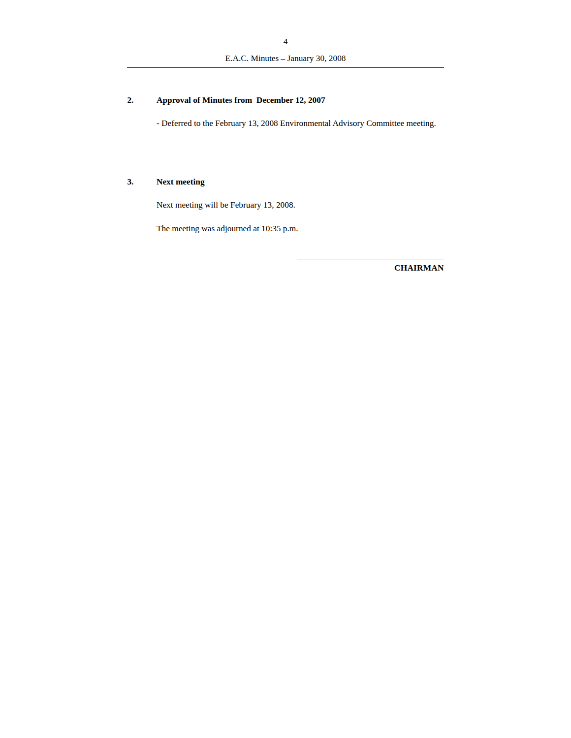4
E.A.C. Minutes – January 30, 2008
2. Approval of Minutes from December 12, 2007
- Deferred to the February 13, 2008 Environmental Advisory Committee meeting.
3. Next meeting
Next meeting will be February 13, 2008.
The meeting was adjourned at 10:35 p.m.
CHAIRMAN